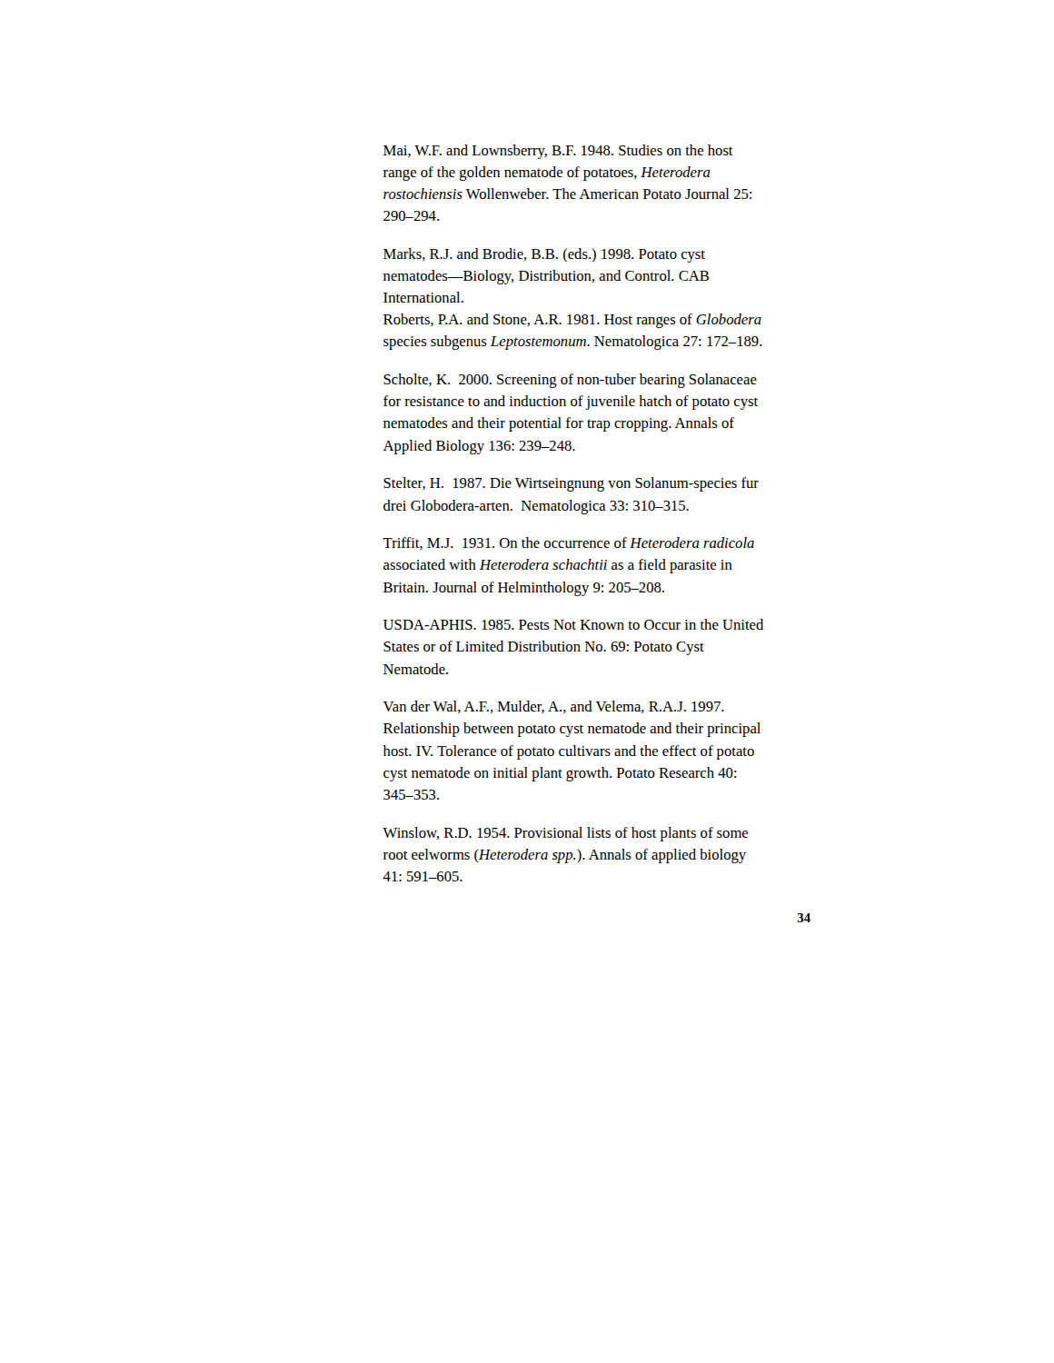Mai, W.F. and Lownsberry, B.F. 1948. Studies on the host range of the golden nematode of potatoes, Heterodera rostochiensis Wollenweber. The American Potato Journal 25: 290–294.
Marks, R.J. and Brodie, B.B. (eds.) 1998. Potato cyst nematodes—Biology, Distribution, and Control. CAB International.
Roberts, P.A. and Stone, A.R. 1981. Host ranges of Globodera species subgenus Leptostemonum. Nematologica 27: 172–189.
Scholte, K. 2000. Screening of non-tuber bearing Solanaceae for resistance to and induction of juvenile hatch of potato cyst nematodes and their potential for trap cropping. Annals of Applied Biology 136: 239–248.
Stelter, H. 1987. Die Wirtseingnung von Solanum-species fur drei Globodera-arten. Nematologica 33: 310–315.
Triffit, M.J. 1931. On the occurrence of Heterodera radicola associated with Heterodera schachtii as a field parasite in Britain. Journal of Helminthology 9: 205–208.
USDA-APHIS. 1985. Pests Not Known to Occur in the United States or of Limited Distribution No. 69: Potato Cyst Nematode.
Van der Wal, A.F., Mulder, A., and Velema, R.A.J. 1997. Relationship between potato cyst nematode and their principal host. IV. Tolerance of potato cultivars and the effect of potato cyst nematode on initial plant growth. Potato Research 40: 345–353.
Winslow, R.D. 1954. Provisional lists of host plants of some root eelworms (Heterodera spp.). Annals of applied biology 41: 591–605.
34